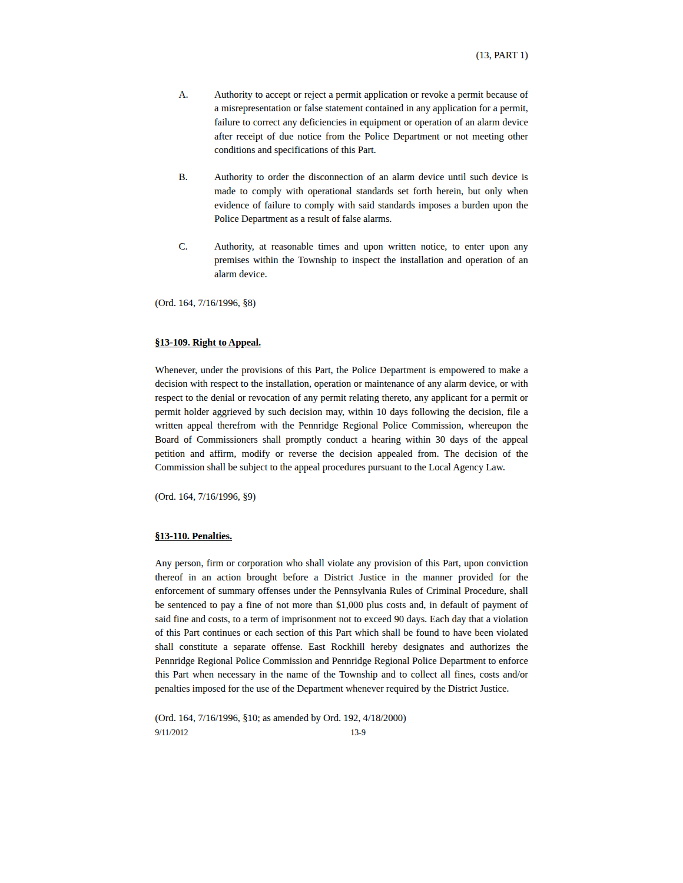(13, PART 1)
A. Authority to accept or reject a permit application or revoke a permit because of a misrepresentation or false statement contained in any application for a permit, failure to correct any deficiencies in equipment or operation of an alarm device after receipt of due notice from the Police Department or not meeting other conditions and specifications of this Part.
B. Authority to order the disconnection of an alarm device until such device is made to comply with operational standards set forth herein, but only when evidence of failure to comply with said standards imposes a burden upon the Police Department as a result of false alarms.
C. Authority, at reasonable times and upon written notice, to enter upon any premises within the Township to inspect the installation and operation of an alarm device.
(Ord. 164, 7/16/1996, §8)
§13-109. Right to Appeal.
Whenever, under the provisions of this Part, the Police Department is empowered to make a decision with respect to the installation, operation or maintenance of any alarm device, or with respect to the denial or revocation of any permit relating thereto, any applicant for a permit or permit holder aggrieved by such decision may, within 10 days following the decision, file a written appeal therefrom with the Pennridge Regional Police Commission, whereupon the Board of Commissioners shall promptly conduct a hearing within 30 days of the appeal petition and affirm, modify or reverse the decision appealed from. The decision of the Commission shall be subject to the appeal procedures pursuant to the Local Agency Law.
(Ord. 164, 7/16/1996, §9)
§13-110. Penalties.
Any person, firm or corporation who shall violate any provision of this Part, upon conviction thereof in an action brought before a District Justice in the manner provided for the enforcement of summary offenses under the Pennsylvania Rules of Criminal Procedure, shall be sentenced to pay a fine of not more than $1,000 plus costs and, in default of payment of said fine and costs, to a term of imprisonment not to exceed 90 days. Each day that a violation of this Part continues or each section of this Part which shall be found to have been violated shall constitute a separate offense. East Rockhill hereby designates and authorizes the Pennridge Regional Police Commission and Pennridge Regional Police Department to enforce this Part when necessary in the name of the Township and to collect all fines, costs and/or penalties imposed for the use of the Department whenever required by the District Justice.
(Ord. 164, 7/16/1996, §10; as amended by Ord. 192, 4/18/2000)
9/11/2012
13-9